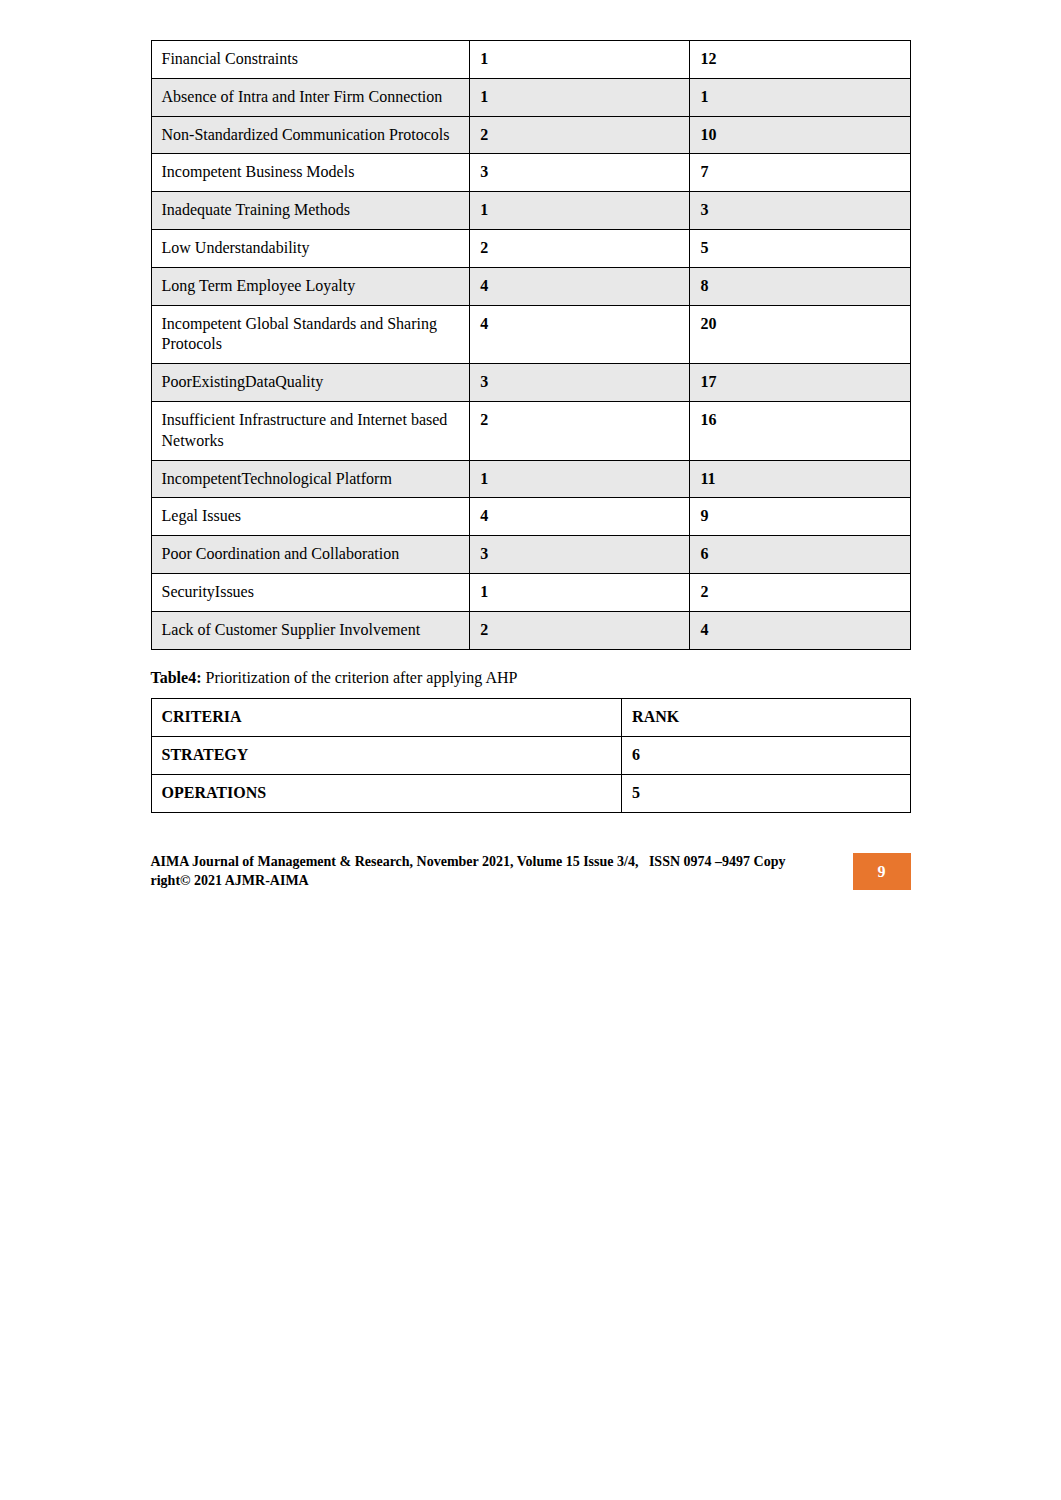| Financial Constraints | 1 | 12 |
| Absence of Intra and Inter Firm Connection | 1 | 1 |
| Non-Standardized Communication Protocols | 2 | 10 |
| Incompetent Business Models | 3 | 7 |
| Inadequate Training Methods | 1 | 3 |
| Low Understandability | 2 | 5 |
| Long Term Employee Loyalty | 4 | 8 |
| Incompetent Global Standards and Sharing Protocols | 4 | 20 |
| PoorExistingDataQuality | 3 | 17 |
| Insufficient Infrastructure and Internet based Networks | 2 | 16 |
| IncompetentTechnological Platform | 1 | 11 |
| Legal Issues | 4 | 9 |
| Poor Coordination and Collaboration | 3 | 6 |
| SecurityIssues | 1 | 2 |
| Lack of Customer Supplier Involvement | 2 | 4 |
Table4: Prioritization of the criterion after applying AHP
| CRITERIA | RANK |
| STRATEGY | 6 |
| OPERATIONS | 5 |
AIMA Journal of Management & Research, November 2021, Volume 15 Issue 3/4, ISSN 0974 –9497 Copy right© 2021 AJMR-AIMA
9